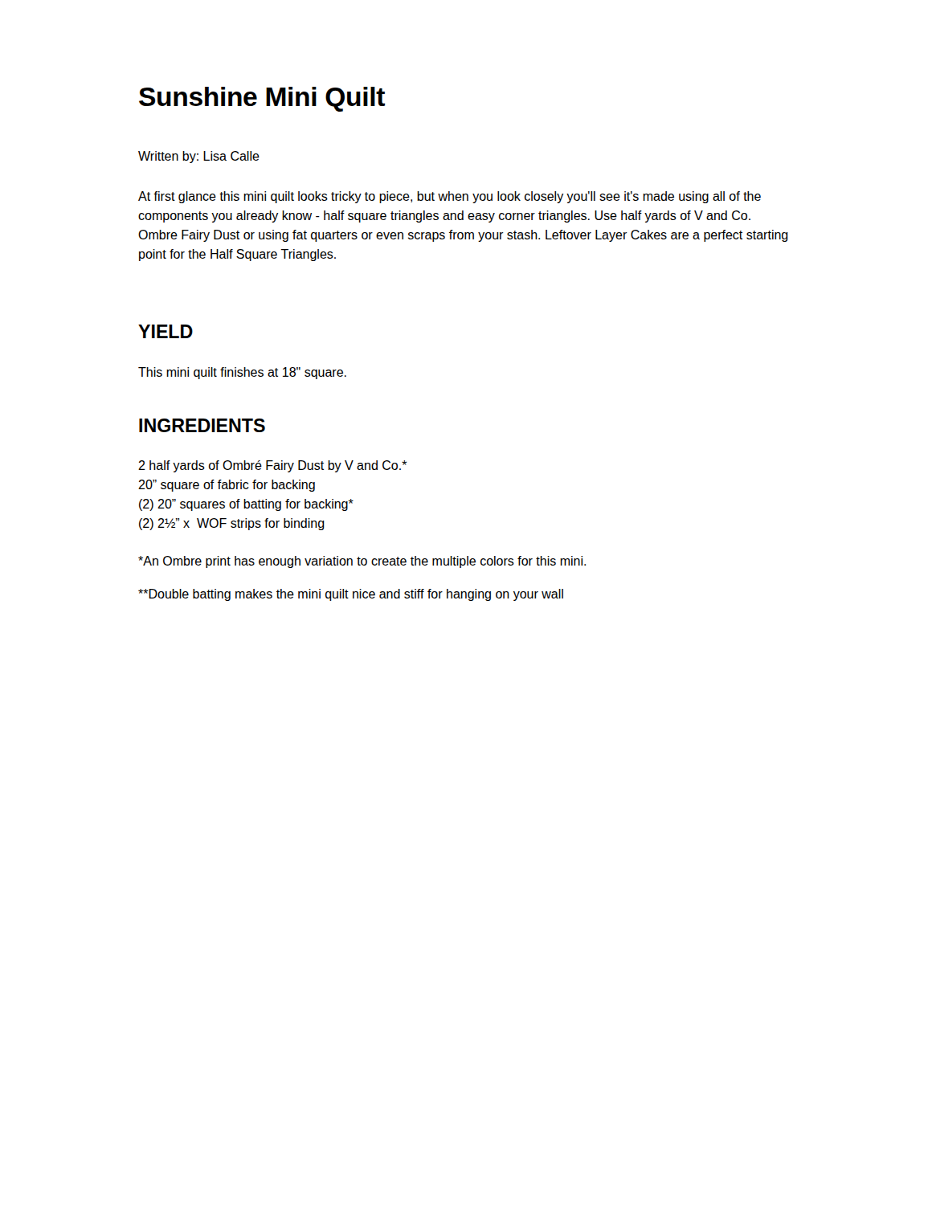Sunshine Mini Quilt
Written by: Lisa Calle
At first glance this mini quilt looks tricky to piece, but when you look closely you'll see it's made using all of the components you already know - half square triangles and easy corner triangles. Use half yards of V and Co. Ombre Fairy Dust or using fat quarters or even scraps from your stash. Leftover Layer Cakes are a perfect starting point for the Half Square Triangles.
YIELD
This mini quilt finishes at 18" square.
INGREDIENTS
2 half yards of Ombré Fairy Dust by V and Co.*
20” square of fabric for backing
(2) 20” squares of batting for backing*
(2) 2½” x WOF strips for binding
*An Ombre print has enough variation to create the multiple colors for this mini.
**Double batting makes the mini quilt nice and stiff for hanging on your wall